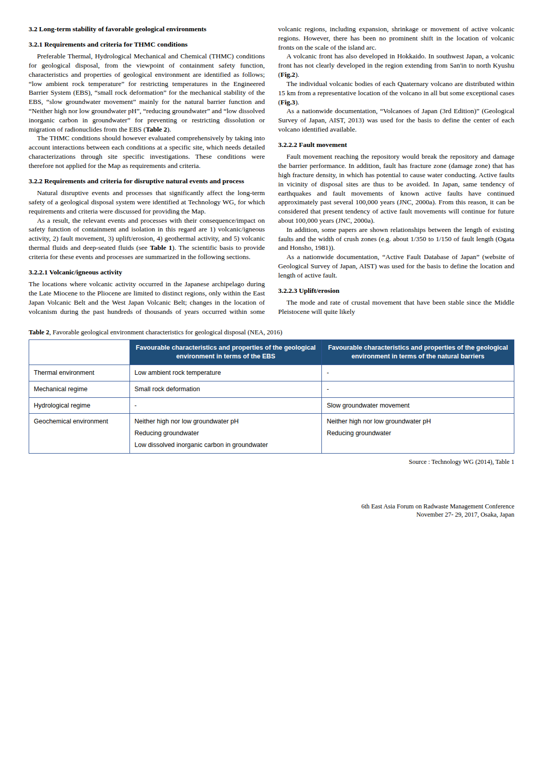3.2 Long-term stability of favorable geological environments
3.2.1 Requirements and criteria for THMC conditions
Preferable Thermal, Hydrological Mechanical and Chemical (THMC) conditions for geological disposal, from the viewpoint of containment safety function, characteristics and properties of geological environment are identified as follows; “low ambient rock temperature” for restricting temperatures in the Engineered Barrier System (EBS), “small rock deformation” for the mechanical stability of the EBS, “slow groundwater movement” mainly for the natural barrier function and “Neither high nor low groundwater pH”, “reducing groundwater” and “low dissolved inorganic carbon in groundwater” for preventing or restricting dissolution or migration of radionuclides from the EBS (Table 2).
The THMC conditions should however evaluated comprehensively by taking into account interactions between each conditions at a specific site, which needs detailed characterizations through site specific investigations. These conditions were therefore not applied for the Map as requirements and criteria.
3.2.2 Requirements and criteria for disruptive natural events and process
Natural disruptive events and processes that significantly affect the long-term safety of a geological disposal system were identified at Technology WG, for which requirements and criteria were discussed for providing the Map.
As a result, the relevant events and processes with their consequence/impact on safety function of containment and isolation in this regard are 1) volcanic/igneous activity, 2) fault movement, 3) uplift/erosion, 4) geothermal activity, and 5) volcanic thermal fluids and deep-seated fluids (see Table 1). The scientific basis to provide criteria for these events and processes are summarized in the following sections.
3.2.2.1 Volcanic/igneous activity
The locations where volcanic activity occurred in the Japanese archipelago during the Late Miocene to the Pliocene are limited to distinct regions, only within the East Japan Volcanic Belt and the West Japan Volcanic Belt; changes in the location of volcanism during the past hundreds of thousands of years occurred within some volcanic regions, including expansion, shrinkage or movement of active volcanic regions. However, there has been no prominent shift in the location of volcanic fronts on the scale of the island arc.
A volcanic front has also developed in Hokkaido. In southwest Japan, a volcanic front has not clearly developed in the region extending from San'in to north Kyushu (Fig.2).
The individual volcanic bodies of each Quaternary volcano are distributed within 15 km from a representative location of the volcano in all but some exceptional cases (Fig.3).
As a nationwide documentation, “Volcanoes of Japan (3rd Edition)” (Geological Survey of Japan, AIST, 2013) was used for the basis to define the center of each volcano identified available.
3.2.2.2 Fault movement
Fault movement reaching the repository would break the repository and damage the barrier performance. In addition, fault has fracture zone (damage zone) that has high fracture density, in which has potential to cause water conducting. Active faults in vicinity of disposal sites are thus to be avoided. In Japan, same tendency of earthquakes and fault movements of known active faults have continued approximately past several 100,000 years (JNC, 2000a). From this reason, it can be considered that present tendency of active fault movements will continue for future about 100,000 years (JNC, 2000a).
In addition, some papers are shown relationships between the length of existing faults and the width of crush zones (e.g. about 1/350 to 1/150 of fault length (Ogata and Honsho, 1981)).
As a nationwide documentation, “Active Fault Database of Japan” (website of Geological Survey of Japan, AIST) was used for the basis to define the location and length of active fault.
3.2.2.3 Uplift/erosion
The mode and rate of crustal movement that have been stable since the Middle Pleistocene will quite likely
Table 2, Favorable geological environment characteristics for geological disposal (NEA, 2016)
| | Favourable characteristics and properties of the geological environment in terms of the EBS | Favourable characteristics and properties of the geological environment in terms of the natural barriers |
| --- | --- | --- |
| Thermal environment | Low ambient rock temperature | - |
| Mechanical regime | Small rock deformation | - |
| Hydrological regime | - | Slow groundwater movement |
| Geochemical environment | Neither high nor low groundwater pH Reducing groundwater Low dissolved inorganic carbon in groundwater | Neither high nor low groundwater pH Reducing groundwater |
Source : Technology WG (2014), Table 1
6th East Asia Forum on Radwaste Management Conference
November 27- 29, 2017, Osaka, Japan